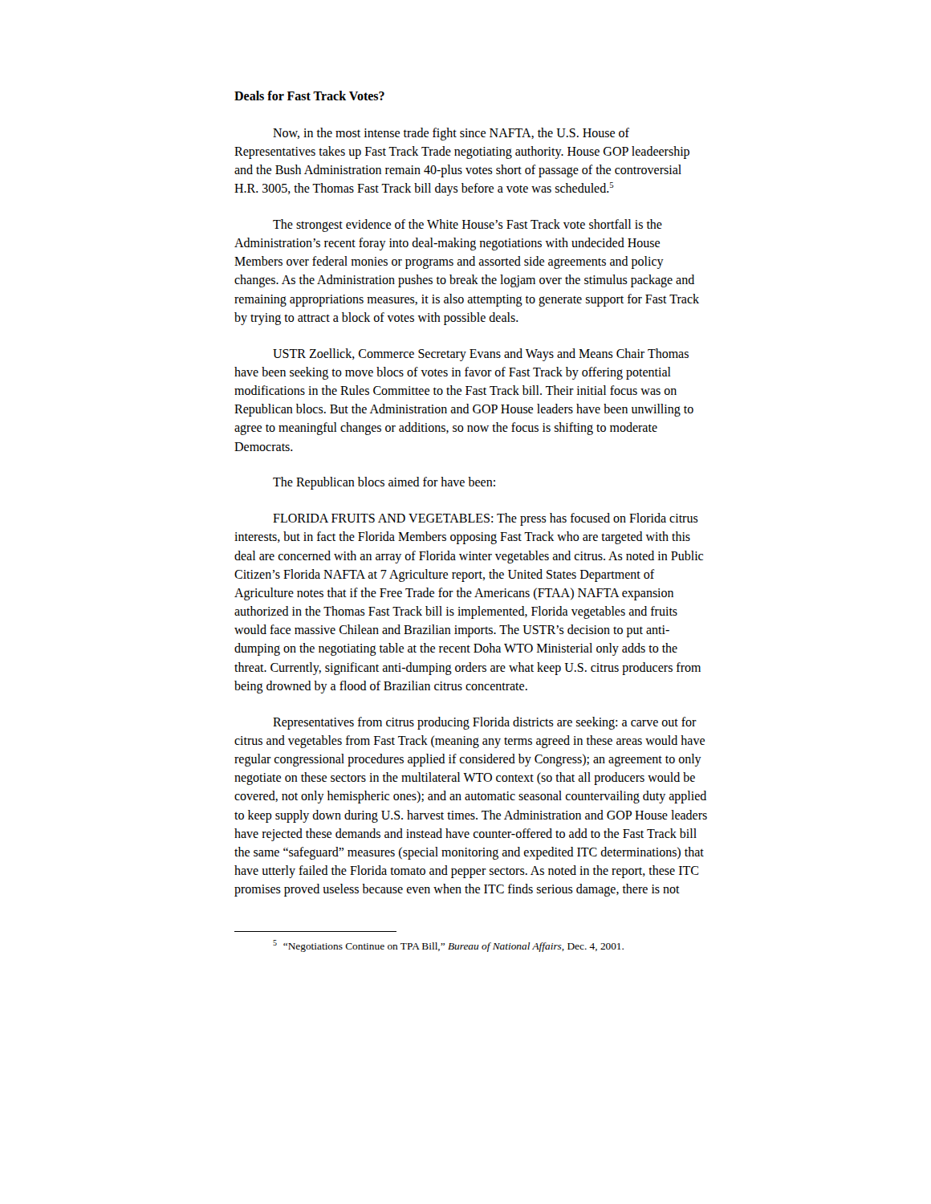Deals for Fast Track Votes?
Now, in the most intense trade fight since NAFTA, the U.S. House of Representatives takes up Fast Track Trade negotiating authority. House GOP leadeership and the Bush Administration remain 40-plus votes short of passage of the controversial H.R. 3005, the Thomas Fast Track bill days before a vote was scheduled.5
The strongest evidence of the White House’s Fast Track vote shortfall is the Administration’s recent foray into deal-making negotiations with undecided House Members over federal monies or programs and assorted side agreements and policy changes. As the Administration pushes to break the logjam over the stimulus package and remaining appropriations measures, it is also attempting to generate support for Fast Track by trying to attract a block of votes with possible deals.
USTR Zoellick, Commerce Secretary Evans and Ways and Means Chair Thomas have been seeking to move blocs of votes in favor of Fast Track by offering potential modifications in the Rules Committee to the Fast Track bill. Their initial focus was on Republican blocs. But the Administration and GOP House leaders have been unwilling to agree to meaningful changes or additions, so now the focus is shifting to moderate Democrats.
The Republican blocs aimed for have been:
FLORIDA FRUITS AND VEGETABLES: The press has focused on Florida citrus interests, but in fact the Florida Members opposing Fast Track who are targeted with this deal are concerned with an array of Florida winter vegetables and citrus. As noted in Public Citizen’s Florida NAFTA at 7 Agriculture report, the United States Department of Agriculture notes that if the Free Trade for the Americans (FTAA) NAFTA expansion authorized in the Thomas Fast Track bill is implemented, Florida vegetables and fruits would face massive Chilean and Brazilian imports. The USTR’s decision to put anti-dumping on the negotiating table at the recent Doha WTO Ministerial only adds to the threat. Currently, significant anti-dumping orders are what keep U.S. citrus producers from being drowned by a flood of Brazilian citrus concentrate.
Representatives from citrus producing Florida districts are seeking: a carve out for citrus and vegetables from Fast Track (meaning any terms agreed in these areas would have regular congressional procedures applied if considered by Congress); an agreement to only negotiate on these sectors in the multilateral WTO context (so that all producers would be covered, not only hemispheric ones); and an automatic seasonal countervailing duty applied to keep supply down during U.S. harvest times. The Administration and GOP House leaders have rejected these demands and instead have counter-offered to add to the Fast Track bill the same “safeguard” measures (special monitoring and expedited ITC determinations) that have utterly failed the Florida tomato and pepper sectors. As noted in the report, these ITC promises proved useless because even when the ITC finds serious damage, there is not
5 “Negotiations Continue on TPA Bill,” Bureau of National Affairs, Dec. 4, 2001.